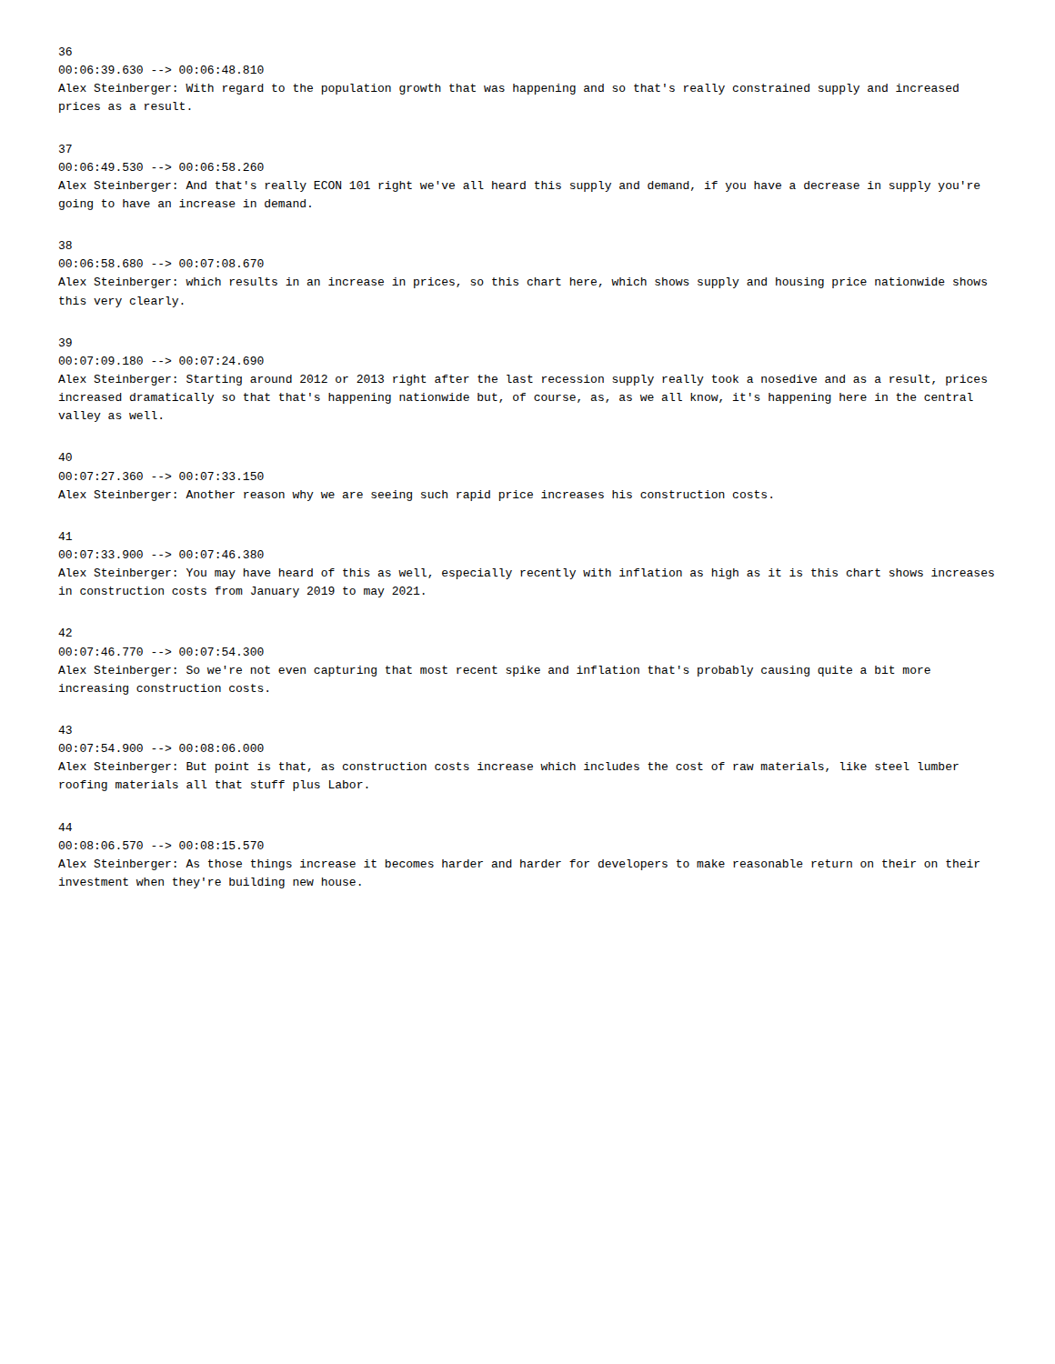36
00:06:39.630 --> 00:06:48.810
Alex Steinberger: With regard to the population growth that was happening and so that's really constrained supply and increased prices as a result.
37
00:06:49.530 --> 00:06:58.260
Alex Steinberger: And that's really ECON 101 right we've all heard this supply and demand, if you have a decrease in supply you're going to have an increase in demand.
38
00:06:58.680 --> 00:07:08.670
Alex Steinberger: which results in an increase in prices, so this chart here, which shows supply and housing price nationwide shows this very clearly.
39
00:07:09.180 --> 00:07:24.690
Alex Steinberger: Starting around 2012 or 2013 right after the last recession supply really took a nosedive and as a result, prices increased dramatically so that that's happening nationwide but, of course, as, as we all know, it's happening here in the central valley as well.
40
00:07:27.360 --> 00:07:33.150
Alex Steinberger: Another reason why we are seeing such rapid price increases his construction costs.
41
00:07:33.900 --> 00:07:46.380
Alex Steinberger: You may have heard of this as well, especially recently with inflation as high as it is this chart shows increases in construction costs from January 2019 to may 2021.
42
00:07:46.770 --> 00:07:54.300
Alex Steinberger: So we're not even capturing that most recent spike and inflation that's probably causing quite a bit more increasing construction costs.
43
00:07:54.900 --> 00:08:06.000
Alex Steinberger: But point is that, as construction costs increase which includes the cost of raw materials, like steel lumber roofing materials all that stuff plus Labor.
44
00:08:06.570 --> 00:08:15.570
Alex Steinberger: As those things increase it becomes harder and harder for developers to make reasonable return on their on their investment when they're building new house.